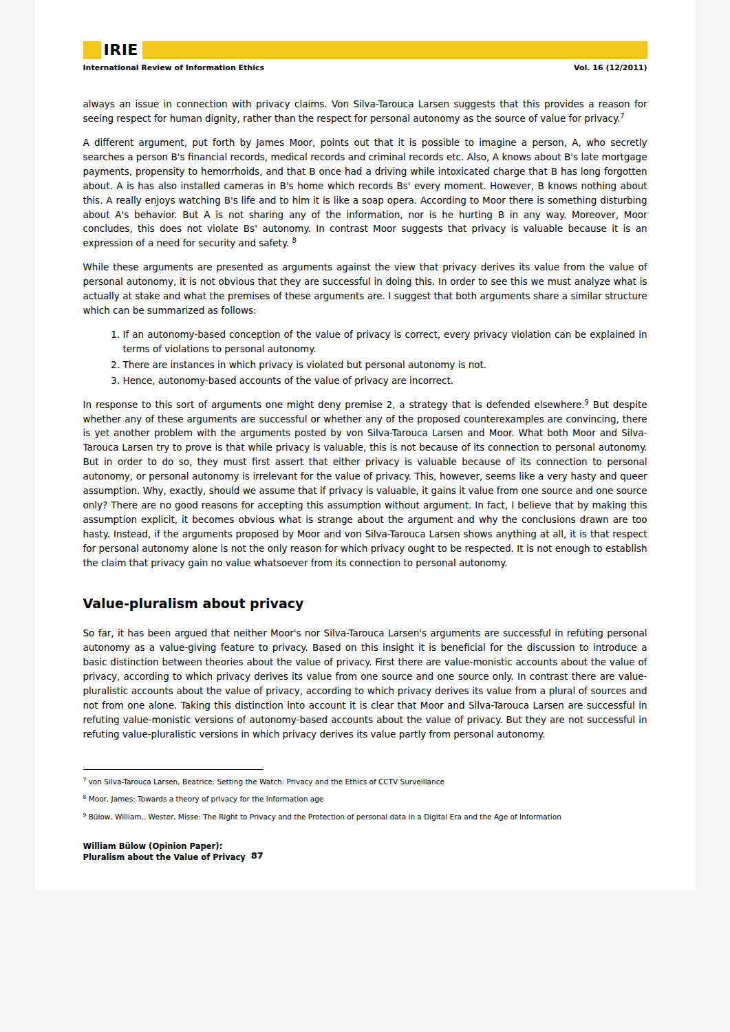IRIE
International Review of Information Ethics Vol. 16 (12/2011)
always an issue in connection with privacy claims. Von Silva-Tarouca Larsen suggests that this provides a reason for seeing respect for human dignity, rather than the respect for personal autonomy as the source of value for privacy.7
A different argument, put forth by James Moor, points out that it is possible to imagine a person, A, who secretly searches a person B's financial records, medical records and criminal records etc. Also, A knows about B's late mortgage payments, propensity to hemorrhoids, and that B once had a driving while intoxicated charge that B has long forgotten about. A is has also installed cameras in B's home which records Bs' every moment. However, B knows nothing about this. A really enjoys watching B's life and to him it is like a soap opera. According to Moor there is something disturbing about A's behavior. But A is not sharing any of the information, nor is he hurting B in any way. Moreover, Moor concludes, this does not violate Bs' autonomy. In contrast Moor suggests that privacy is valuable because it is an expression of a need for security and safety. 8
While these arguments are presented as arguments against the view that privacy derives its value from the value of personal autonomy, it is not obvious that they are successful in doing this. In order to see this we must analyze what is actually at stake and what the premises of these arguments are. I suggest that both arguments share a similar structure which can be summarized as follows:
If an autonomy-based conception of the value of privacy is correct, every privacy violation can be explained in terms of violations to personal autonomy.
There are instances in which privacy is violated but personal autonomy is not.
Hence, autonomy-based accounts of the value of privacy are incorrect.
In response to this sort of arguments one might deny premise 2, a strategy that is defended elsewhere.9 But despite whether any of these arguments are successful or whether any of the proposed counterexamples are convincing, there is yet another problem with the arguments posted by von Silva-Tarouca Larsen and Moor. What both Moor and Silva-Tarouca Larsen try to prove is that while privacy is valuable, this is not because of its connection to personal autonomy. But in order to do so, they must first assert that either privacy is valuable because of its connection to personal autonomy, or personal autonomy is irrelevant for the value of privacy. This, however, seems like a very hasty and queer assumption. Why, exactly, should we assume that if privacy is valuable, it gains it value from one source and one source only? There are no good reasons for accepting this assumption without argument. In fact, I believe that by making this assumption explicit, it becomes obvious what is strange about the argument and why the conclusions drawn are too hasty. Instead, if the arguments proposed by Moor and von Silva-Tarouca Larsen shows anything at all, it is that respect for personal autonomy alone is not the only reason for which privacy ought to be respected. It is not enough to establish the claim that privacy gain no value whatsoever from its connection to personal autonomy.
Value-pluralism about privacy
So far, it has been argued that neither Moor's nor Silva-Tarouca Larsen's arguments are successful in refuting personal autonomy as a value-giving feature to privacy. Based on this insight it is beneficial for the discussion to introduce a basic distinction between theories about the value of privacy. First there are value-monistic accounts about the value of privacy, according to which privacy derives its value from one source and one source only. In contrast there are value-pluralistic accounts about the value of privacy, according to which privacy derives its value from a plural of sources and not from one alone. Taking this distinction into account it is clear that Moor and Silva-Tarouca Larsen are successful in refuting value-monistic versions of autonomy-based accounts about the value of privacy. But they are not successful in refuting value-pluralistic versions in which privacy derives its value partly from personal autonomy.
7 von Silva-Tarouca Larsen, Beatrice: Setting the Watch: Privacy and the Ethics of CCTV Surveillance
8 Moor, James: Towards a theory of privacy for the information age
9 Bülow, William,. Wester, Misse: The Right to Privacy and the Protection of personal data in a Digital Era and the Age of Information
William Bülow (Opinion Paper):
Pluralism about the Value of Privacy
87